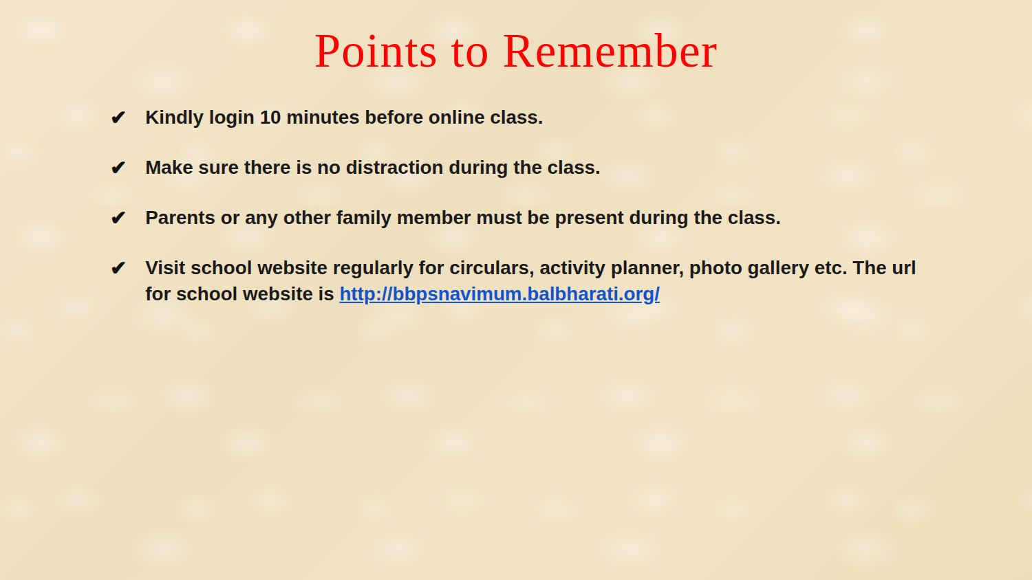Points to Remember
Kindly login 10 minutes before online class.
Make sure there is no distraction during the class.
Parents or any other family member must be present during the class.
Visit school website regularly for circulars, activity planner, photo gallery etc. The url for school website is http://bbpsnavimum.balbharati.org/